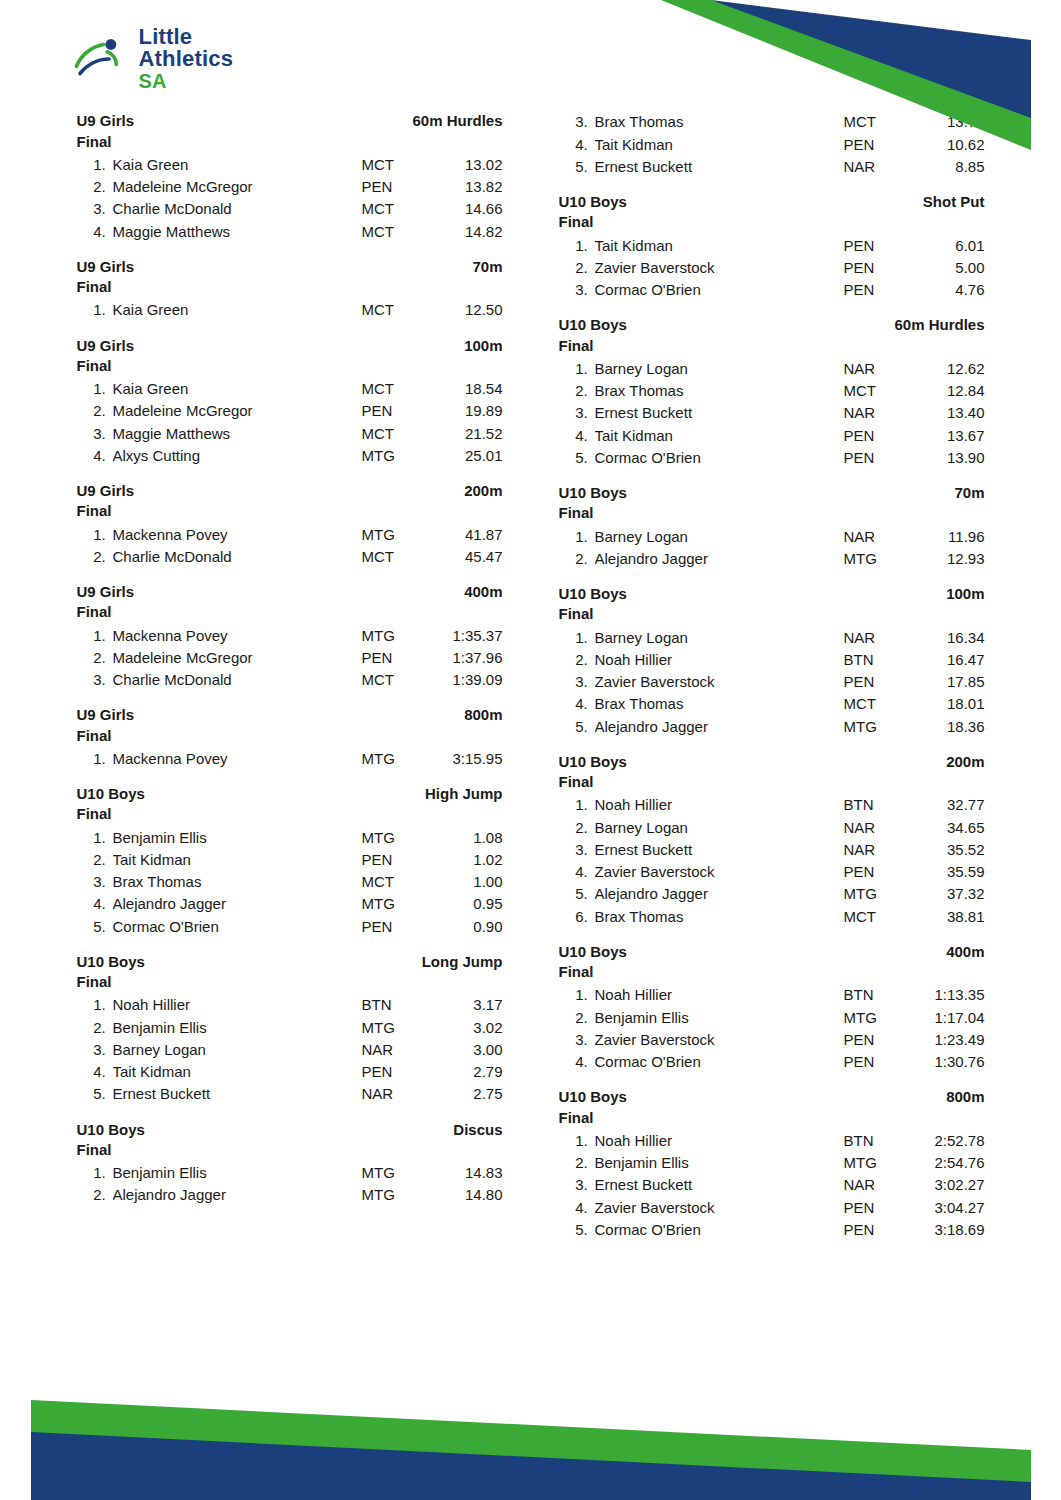Little Athletics SA
U9 Girls 60m Hurdles
Final
| 1. | Kaia Green | MCT | 13.02 |
| 2. | Madeleine McGregor | PEN | 13.82 |
| 3. | Charlie McDonald | MCT | 14.66 |
| 4. | Maggie Matthews | MCT | 14.82 |
U9 Girls 70m
Final
| 1. | Kaia Green | MCT | 12.50 |
U9 Girls 100m
Final
| 1. | Kaia Green | MCT | 18.54 |
| 2. | Madeleine McGregor | PEN | 19.89 |
| 3. | Maggie Matthews | MCT | 21.52 |
| 4. | Alxys Cutting | MTG | 25.01 |
U9 Girls 200m
Final
| 1. | Mackenna Povey | MTG | 41.87 |
| 2. | Charlie McDonald | MCT | 45.47 |
U9 Girls 400m
Final
| 1. | Mackenna Povey | MTG | 1:35.37 |
| 2. | Madeleine McGregor | PEN | 1:37.96 |
| 3. | Charlie McDonald | MCT | 1:39.09 |
U9 Girls 800m
Final
| 1. | Mackenna Povey | MTG | 3:15.95 |
U10 Boys High Jump
Final
| 1. | Benjamin Ellis | MTG | 1.08 |
| 2. | Tait Kidman | PEN | 1.02 |
| 3. | Brax Thomas | MCT | 1.00 |
| 4. | Alejandro Jagger | MTG | 0.95 |
| 5. | Cormac O'Brien | PEN | 0.90 |
U10 Boys Long Jump
Final
| 1. | Noah Hillier | BTN | 3.17 |
| 2. | Benjamin Ellis | MTG | 3.02 |
| 3. | Barney Logan | NAR | 3.00 |
| 4. | Tait Kidman | PEN | 2.79 |
| 5. | Ernest Buckett | NAR | 2.75 |
U10 Boys Discus
Final
| 1. | Benjamin Ellis | MTG | 14.83 |
| 2. | Alejandro Jagger | MTG | 14.80 |
| 3. | Brax Thomas | MCT | 13.72 |
| 4. | Tait Kidman | PEN | 10.62 |
| 5. | Ernest Buckett | NAR | 8.85 |
U10 Boys Shot Put
Final
| 1. | Tait Kidman | PEN | 6.01 |
| 2. | Zavier Baverstock | PEN | 5.00 |
| 3. | Cormac O'Brien | PEN | 4.76 |
U10 Boys 60m Hurdles
Final
| 1. | Barney Logan | NAR | 12.62 |
| 2. | Brax Thomas | MCT | 12.84 |
| 3. | Ernest Buckett | NAR | 13.40 |
| 4. | Tait Kidman | PEN | 13.67 |
| 5. | Cormac O'Brien | PEN | 13.90 |
U10 Boys 70m
Final
| 1. | Barney Logan | NAR | 11.96 |
| 2. | Alejandro Jagger | MTG | 12.93 |
U10 Boys 100m
Final
| 1. | Barney Logan | NAR | 16.34 |
| 2. | Noah Hillier | BTN | 16.47 |
| 3. | Zavier Baverstock | PEN | 17.85 |
| 4. | Brax Thomas | MCT | 18.01 |
| 5. | Alejandro Jagger | MTG | 18.36 |
U10 Boys 200m
Final
| 1. | Noah Hillier | BTN | 32.77 |
| 2. | Barney Logan | NAR | 34.65 |
| 3. | Ernest Buckett | NAR | 35.52 |
| 4. | Zavier Baverstock | PEN | 35.59 |
| 5. | Alejandro Jagger | MTG | 37.32 |
| 6. | Brax Thomas | MCT | 38.81 |
U10 Boys 400m
Final
| 1. | Noah Hillier | BTN | 1:13.35 |
| 2. | Benjamin Ellis | MTG | 1:17.04 |
| 3. | Zavier Baverstock | PEN | 1:23.49 |
| 4. | Cormac O'Brien | PEN | 1:30.76 |
U10 Boys 800m
Final
| 1. | Noah Hillier | BTN | 2:52.78 |
| 2. | Benjamin Ellis | MTG | 2:54.76 |
| 3. | Ernest Buckett | NAR | 3:02.27 |
| 4. | Zavier Baverstock | PEN | 3:04.27 |
| 5. | Cormac O'Brien | PEN | 3:18.69 |